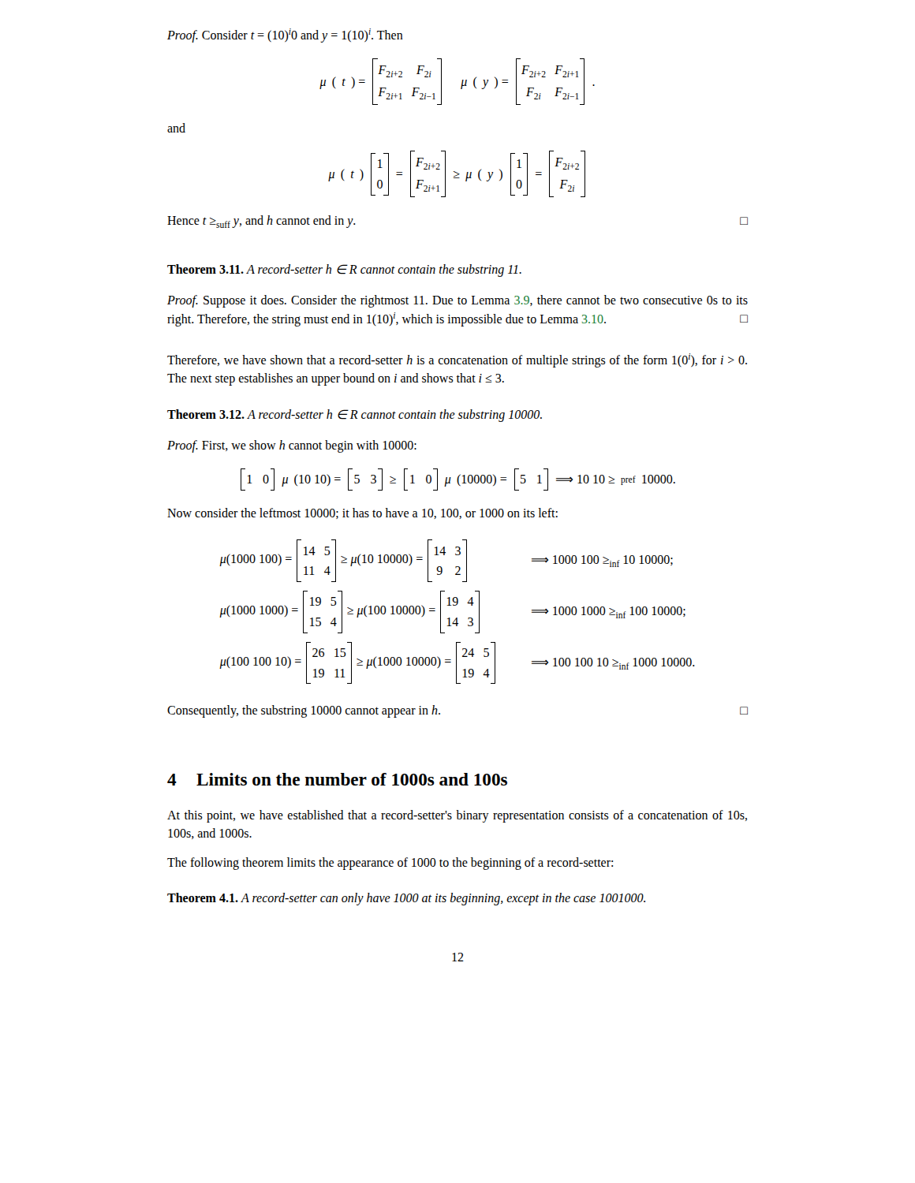Proof. Consider t = (10)i0 and y = 1(10)i. Then
μ(t) = F2i+2 F2i F2i+1 F2i−1 μ(y) = F2i+2 F2i+1 F2i F2i−1 .
and
μ(t) 10 = F2i+2 F2i+1 ≥ μ(y) 10 = F2i+2 F2i
Hence t ≥suff y, and h cannot end in y. □
Theorem 3.11. A record-setter h ∈ R cannot contain the substring 11.
Proof. Suppose it does. Consider the rightmost 11. Due to Lemma 3.9, there cannot be two consecutive 0s to its right. Therefore, the string must end in 1(10)i, which is impossible due to Lemma 3.10. □
Therefore, we have shown that a record-setter h is a concatenation of multiple strings of the form 1(0i), for i > 0. The next step establishes an upper bound on i and shows that i ≤ 3.
Theorem 3.12. A record-setter h ∈ R cannot contain the substring 10000.
Proof. First, we show h cannot begin with 10000:
10 μ(10 10) = 53 ≥ 10 μ(10000) = 51 ⟹ 10 10 ≥pref 10000.
Now consider the leftmost 10000; it has to have a 10, 100, or 1000 on its left:
| μ (1000 100) = 14 5 11 4 ≥ μ (10 10000) = 14 3 9 2 | ⟹ 1000 100 ≥ inf 10 10000; |
| μ (1000 1000) = 19 5 15 4 ≥ μ (100 10000) = 19 4 14 3 | ⟹ 1000 1000 ≥ inf 100 10000; |
| μ (100 100 10) = 26 15 19 11 ≥ μ (1000 10000) = 24 5 19 4 | ⟹ 100 100 10 ≥ inf 1000 10000. |
Consequently, the substring 10000 cannot appear in h. □
4 Limits on the number of 1000s and 100s
At this point, we have established that a record-setter's binary representation consists of a concatenation of 10s, 100s, and 1000s.
The following theorem limits the appearance of 1000 to the beginning of a record-setter:
Theorem 4.1. A record-setter can only have 1000 at its beginning, except in the case 1001000.
12